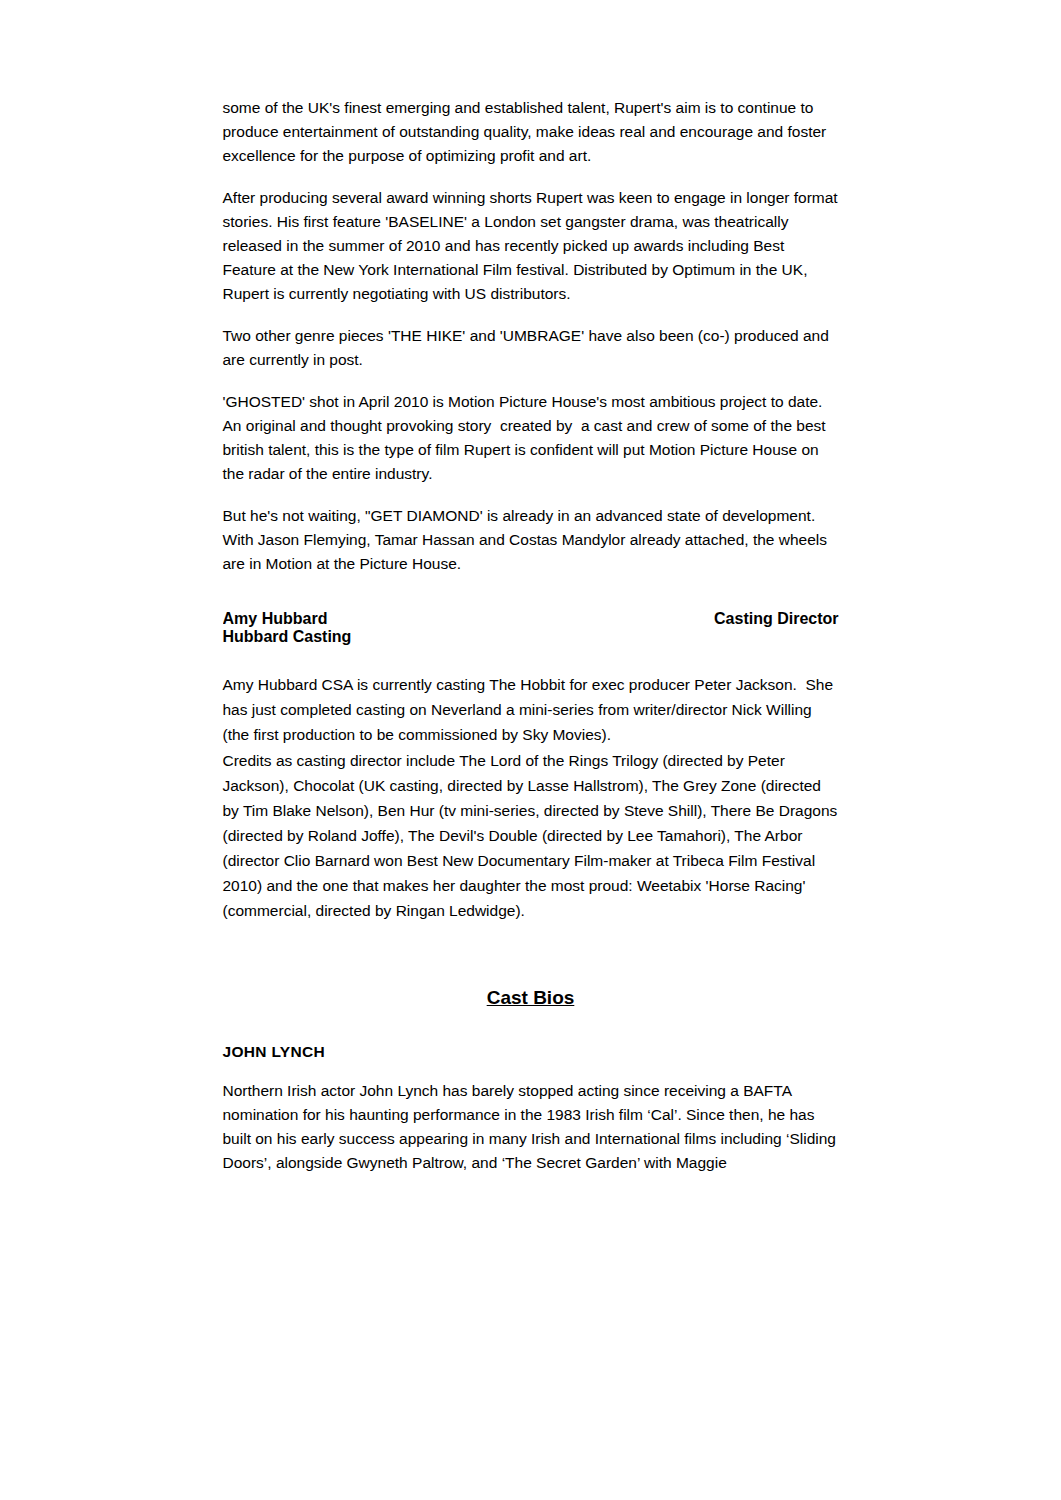some of the UK's finest emerging and established talent, Rupert's aim is to continue to produce entertainment of outstanding quality, make ideas real and encourage and foster excellence for the purpose of optimizing profit and art.
After producing several award winning shorts Rupert was keen to engage in longer format stories. His first feature 'BASELINE' a London set gangster drama, was theatrically released in the summer of 2010 and has recently picked up awards including Best Feature at the New York International Film festival. Distributed by Optimum in the UK, Rupert is currently negotiating with US distributors.
Two other genre pieces 'THE HIKE' and 'UMBRAGE' have also been (co-) produced and are currently in post.
'GHOSTED' shot in April 2010 is Motion Picture House's most ambitious project to date. An original and thought provoking story created by a cast and crew of some of the best british talent, this is the type of film Rupert is confident will put Motion Picture House on the radar of the entire industry.
But he's not waiting, "GET DIAMOND' is already in an advanced state of development. With Jason Flemying, Tamar Hassan and Costas Mandylor already attached, the wheels are in Motion at the Picture House.
Amy Hubbard Casting Director
Hubbard Casting
Amy Hubbard CSA is currently casting The Hobbit for exec producer Peter Jackson. She has just completed casting on Neverland a mini-series from writer/director Nick Willing (the first production to be commissioned by Sky Movies).
Credits as casting director include The Lord of the Rings Trilogy (directed by Peter Jackson), Chocolat (UK casting, directed by Lasse Hallstrom), The Grey Zone (directed by Tim Blake Nelson), Ben Hur (tv mini-series, directed by Steve Shill), There Be Dragons (directed by Roland Joffe), The Devil's Double (directed by Lee Tamahori), The Arbor (director Clio Barnard won Best New Documentary Film-maker at Tribeca Film Festival 2010) and the one that makes her daughter the most proud: Weetabix 'Horse Racing' (commercial, directed by Ringan Ledwidge).
Cast Bios
JOHN LYNCH
Northern Irish actor John Lynch has barely stopped acting since receiving a BAFTA nomination for his haunting performance in the 1983 Irish film ‘Cal’. Since then, he has built on his early success appearing in many Irish and International films including ‘Sliding Doors’, alongside Gwyneth Paltrow, and ‘The Secret Garden’ with Maggie